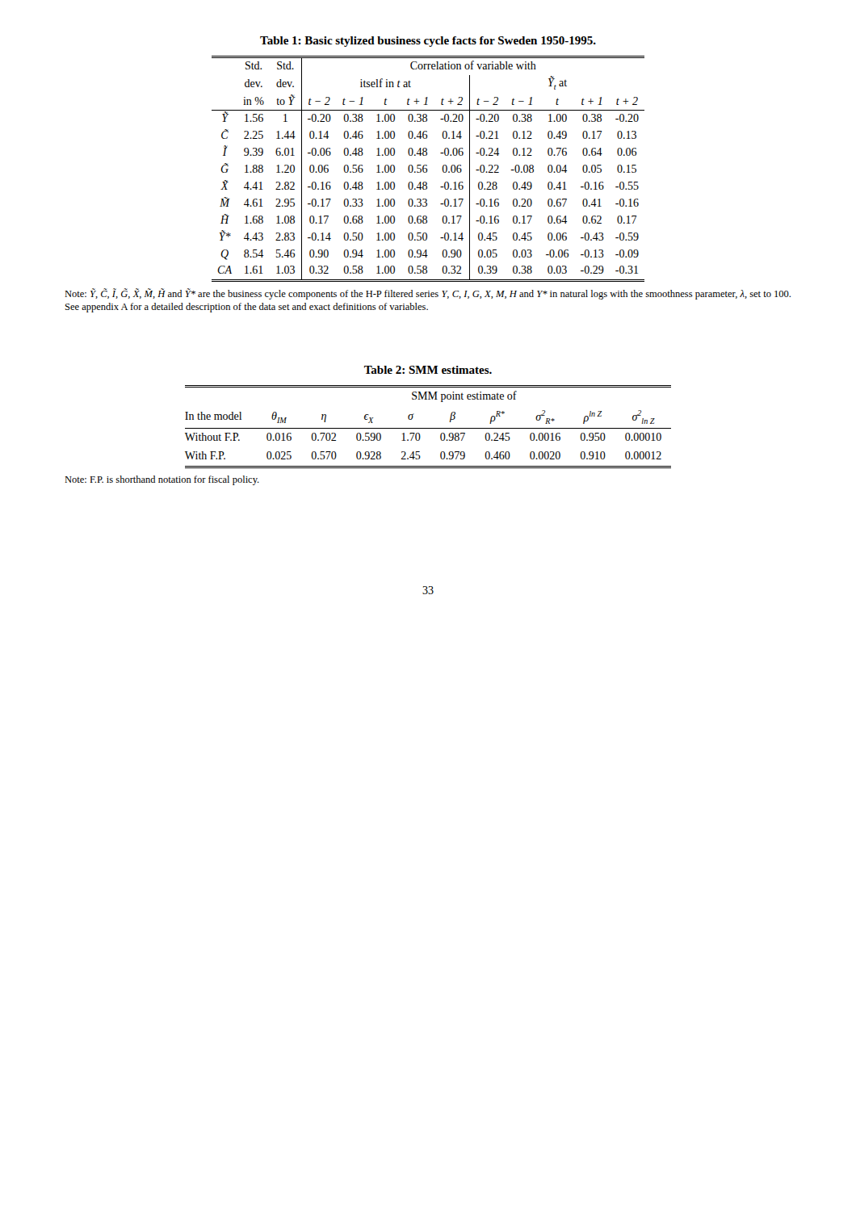Table 1: Basic stylized business cycle facts for Sweden 1950-1995.
| | Std. | Std. | Correlation of variable with |
| | dev. | dev. | itself in t at | Ỹ t at |
| | in % | to Ỹ | t − 2 | t − 1 | t | t + 1 | t + 2 | t − 2 | t − 1 | t | t + 1 | t + 2 |
| Ỹ | 1.56 | 1 | -0.20 | 0.38 | 1.00 | 0.38 | -0.20 | -0.20 | 0.38 | 1.00 | 0.38 | -0.20 |
| C̃ | 2.25 | 1.44 | 0.14 | 0.46 | 1.00 | 0.46 | 0.14 | -0.21 | 0.12 | 0.49 | 0.17 | 0.13 |
| Ĩ | 9.39 | 6.01 | -0.06 | 0.48 | 1.00 | 0.48 | -0.06 | -0.24 | 0.12 | 0.76 | 0.64 | 0.06 |
| G̃ | 1.88 | 1.20 | 0.06 | 0.56 | 1.00 | 0.56 | 0.06 | -0.22 | -0.08 | 0.04 | 0.05 | 0.15 |
| X̃ | 4.41 | 2.82 | -0.16 | 0.48 | 1.00 | 0.48 | -0.16 | 0.28 | 0.49 | 0.41 | -0.16 | -0.55 |
| M̃ | 4.61 | 2.95 | -0.17 | 0.33 | 1.00 | 0.33 | -0.17 | -0.16 | 0.20 | 0.67 | 0.41 | -0.16 |
| H̃ | 1.68 | 1.08 | 0.17 | 0.68 | 1.00 | 0.68 | 0.17 | -0.16 | 0.17 | 0.64 | 0.62 | 0.17 |
| Ỹ* | 4.43 | 2.83 | -0.14 | 0.50 | 1.00 | 0.50 | -0.14 | 0.45 | 0.45 | 0.06 | -0.43 | -0.59 |
| Q | 8.54 | 5.46 | 0.90 | 0.94 | 1.00 | 0.94 | 0.90 | 0.05 | 0.03 | -0.06 | -0.13 | -0.09 |
| CA | 1.61 | 1.03 | 0.32 | 0.58 | 1.00 | 0.58 | 0.32 | 0.39 | 0.38 | 0.03 | -0.29 | -0.31 |
Note: Ỹ, C̃, Ĩ, G̃, X̃, M̃, H̃ and Ỹ* are the business cycle components of the H-P filtered series Y, C, I, G, X, M, H and Y* in natural logs with the smoothness parameter, λ, set to 100. See appendix A for a detailed description of the data set and exact definitions of variables.
Table 2: SMM estimates.
| | SMM point estimate of |
| In the model | θ IM | η | ϵ X | σ | β | ρ R* | σ 2 R* | ρ ln Z | σ 2 ln Z |
| Without F.P. | 0.016 | 0.702 | 0.590 | 1.70 | 0.987 | 0.245 | 0.0016 | 0.950 | 0.00010 |
| With F.P. | 0.025 | 0.570 | 0.928 | 2.45 | 0.979 | 0.460 | 0.0020 | 0.910 | 0.00012 |
Note: F.P. is shorthand notation for fiscal policy.
33